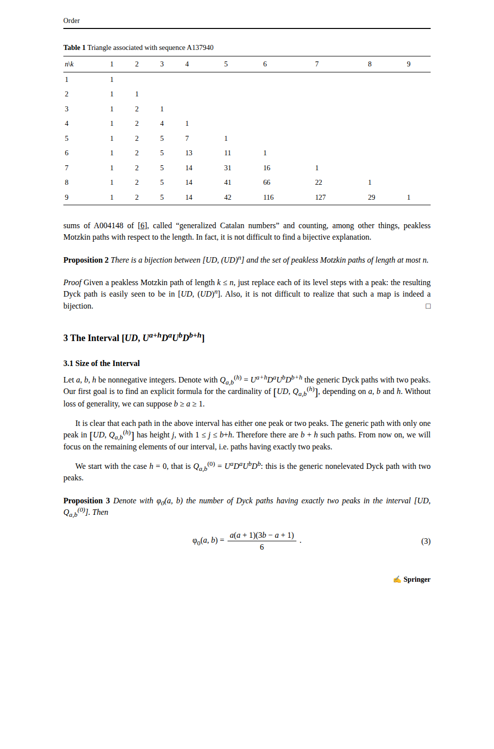Order
Table 1 Triangle associated with sequence A137940
| n \ k | 1 | 2 | 3 | 4 | 5 | 6 | 7 | 8 | 9 |
| --- | --- | --- | --- | --- | --- | --- | --- | --- | --- |
| 1 | 1 | | | | | | | | |
| 2 | 1 | 1 | | | | | | | |
| 3 | 1 | 2 | 1 | | | | | | |
| 4 | 1 | 2 | 4 | 1 | | | | | |
| 5 | 1 | 2 | 5 | 7 | 1 | | | | |
| 6 | 1 | 2 | 5 | 13 | 11 | 1 | | | |
| 7 | 1 | 2 | 5 | 14 | 31 | 16 | 1 | | |
| 8 | 1 | 2 | 5 | 14 | 41 | 66 | 22 | 1 | |
| 9 | 1 | 2 | 5 | 14 | 42 | 116 | 127 | 29 | 1 |
sums of A004148 of [6], called “generalized Catalan numbers” and counting, among other things, peakless Motzkin paths with respect to the length. In fact, it is not difficult to find a bijective explanation.
Proposition 2 There is a bijection between [UD, (UD)n] and the set of peakless Motzkin paths of length at most n.
Proof Given a peakless Motzkin path of length k ≤ n, just replace each of its level steps with a peak: the resulting Dyck path is easily seen to be in [UD, (UD)n]. Also, it is not difficult to realize that such a map is indeed a bijection. □
3 The Interval [UD, Ua+hDaUbDb+h]
3.1 Size of the Interval
Let a, b, h be nonnegative integers. Denote with Qa,b(h) = Ua+hDaUbDb+h the generic Dyck paths with two peaks. Our first goal is to find an explicit formula for the cardinality of [UD, Qa,b(h)], depending on a, b and h. Without loss of generality, we can suppose b ≥ a ≥ 1.
It is clear that each path in the above interval has either one peak or two peaks. The generic path with only one peak in [UD, Qa,b(h)] has height j, with 1 ≤ j ≤ b+h. Therefore there are b + h such paths. From now on, we will focus on the remaining elements of our interval, i.e. paths having exactly two peaks.
We start with the case h = 0, that is Qa,b(0) = UaDaUbDb: this is the generic nonelevated Dyck path with two peaks.
Proposition 3 Denote with φ0(a, b) the number of Dyck paths having exactly two peaks in the interval [UD, Qa,b(0)]. Then
φ0(a, b) = a(a + 1)(3b − a + 1) 6 . (3)
✍ Springer